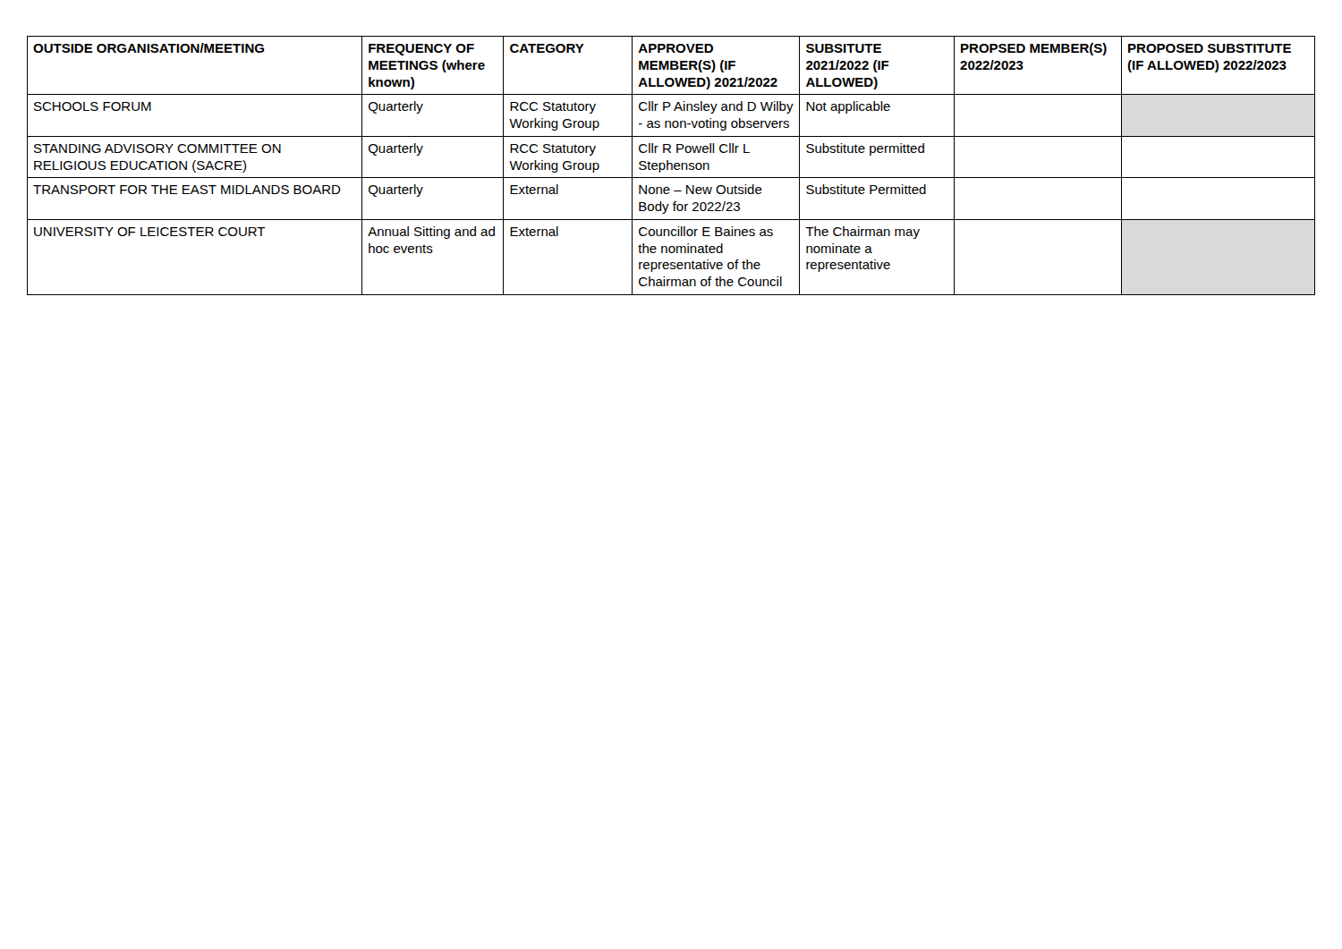| OUTSIDE ORGANISATION/MEETING | FREQUENCY OF MEETINGS (where known) | CATEGORY | APPROVED MEMBER(S) (IF ALLOWED) 2021/2022 | SUBSITUTE 2021/2022 (IF ALLOWED) | PROPSED MEMBER(S) 2022/2023 | PROPOSED SUBSTITUTE (IF ALLOWED) 2022/2023 |
| --- | --- | --- | --- | --- | --- | --- |
| SCHOOLS FORUM | Quarterly | RCC Statutory Working Group | Cllr P Ainsley and D Wilby - as non-voting observers | Not applicable | | |
| STANDING ADVISORY COMMITTEE ON RELIGIOUS EDUCATION (SACRE) | Quarterly | RCC Statutory Working Group | Cllr R Powell Cllr L Stephenson | Substitute permitted | | |
| TRANSPORT FOR THE EAST MIDLANDS BOARD | Quarterly | External | None – New Outside Body for 2022/23 | Substitute Permitted | | |
| UNIVERSITY OF LEICESTER COURT | Annual Sitting and ad hoc events | External | Councillor E Baines as the nominated representative of the Chairman of the Council | The Chairman may nominate a representative | | |